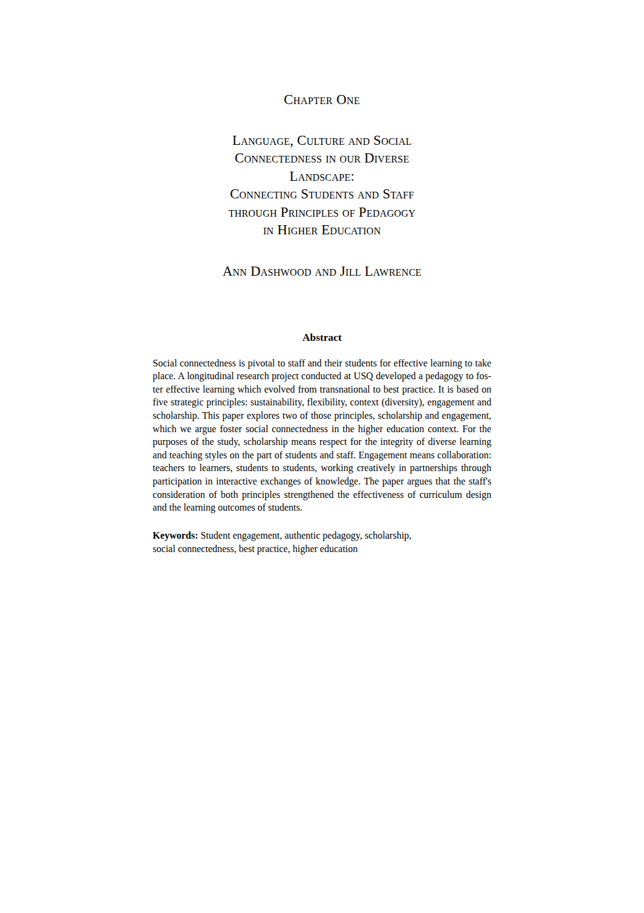Chapter One
Language, Culture and Social
Connectedness in our Diverse
Landscape:
Connecting Students and Staff
through Principles of Pedagogy
in Higher Education
Ann Dashwood and Jill Lawrence
Abstract
Social connectedness is pivotal to staff and their students for effective learning to take place. A longitudinal research project conducted at USQ developed a pedagogy to foster effective learning which evolved from transnational to best practice. It is based on five strategic principles: sustainability, flexibility, context (diversity), engagement and scholarship. This paper explores two of those principles, scholarship and engagement, which we argue foster social connectedness in the higher education context. For the purposes of the study, scholarship means respect for the integrity of diverse learning and teaching styles on the part of students and staff. Engagement means collaboration: teachers to learners, students to students, working creatively in partnerships through participation in interactive exchanges of knowledge. The paper argues that the staff's consideration of both principles strengthened the effectiveness of curriculum design and the learning outcomes of students.
Keywords: Student engagement, authentic pedagogy, scholarship,
social connectedness, best practice, higher education